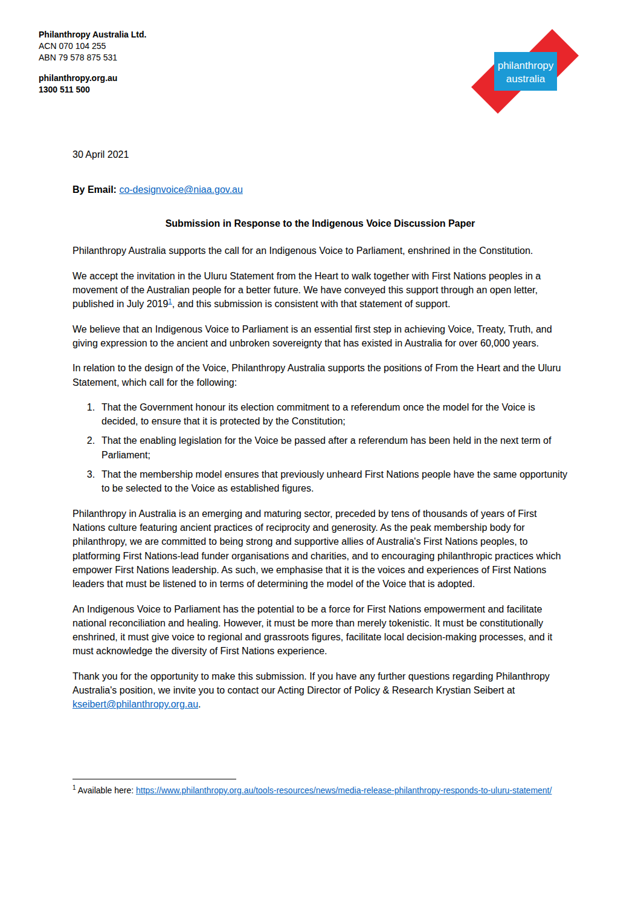Philanthropy Australia Ltd.
ACN 070 104 255
ABN 79 578 875 531
philanthropy.org.au
1300 511 500
Philanthropy Australia logo philanthropy australia
30 April 2021
By Email: co-designvoice@niaa.gov.au
Submission in Response to the Indigenous Voice Discussion Paper
Philanthropy Australia supports the call for an Indigenous Voice to Parliament, enshrined in the Constitution.
We accept the invitation in the Uluru Statement from the Heart to walk together with First Nations peoples in a movement of the Australian people for a better future. We have conveyed this support through an open letter, published in July 20191, and this submission is consistent with that statement of support.
We believe that an Indigenous Voice to Parliament is an essential first step in achieving Voice, Treaty, Truth, and giving expression to the ancient and unbroken sovereignty that has existed in Australia for over 60,000 years.
In relation to the design of the Voice, Philanthropy Australia supports the positions of From the Heart and the Uluru Statement, which call for the following:
That the Government honour its election commitment to a referendum once the model for the Voice is decided, to ensure that it is protected by the Constitution;
That the enabling legislation for the Voice be passed after a referendum has been held in the next term of Parliament;
That the membership model ensures that previously unheard First Nations people have the same opportunity to be selected to the Voice as established figures.
Philanthropy in Australia is an emerging and maturing sector, preceded by tens of thousands of years of First Nations culture featuring ancient practices of reciprocity and generosity. As the peak membership body for philanthropy, we are committed to being strong and supportive allies of Australia's First Nations peoples, to platforming First Nations-lead funder organisations and charities, and to encouraging philanthropic practices which empower First Nations leadership. As such, we emphasise that it is the voices and experiences of First Nations leaders that must be listened to in terms of determining the model of the Voice that is adopted.
An Indigenous Voice to Parliament has the potential to be a force for First Nations empowerment and facilitate national reconciliation and healing. However, it must be more than merely tokenistic. It must be constitutionally enshrined, it must give voice to regional and grassroots figures, facilitate local decision-making processes, and it must acknowledge the diversity of First Nations experience.
Thank you for the opportunity to make this submission. If you have any further questions regarding Philanthropy Australia's position, we invite you to contact our Acting Director of Policy & Research Krystian Seibert at kseibert@philanthropy.org.au.
1 Available here: https://www.philanthropy.org.au/tools-resources/news/media-release-philanthropy-responds-to-uluru-statement/